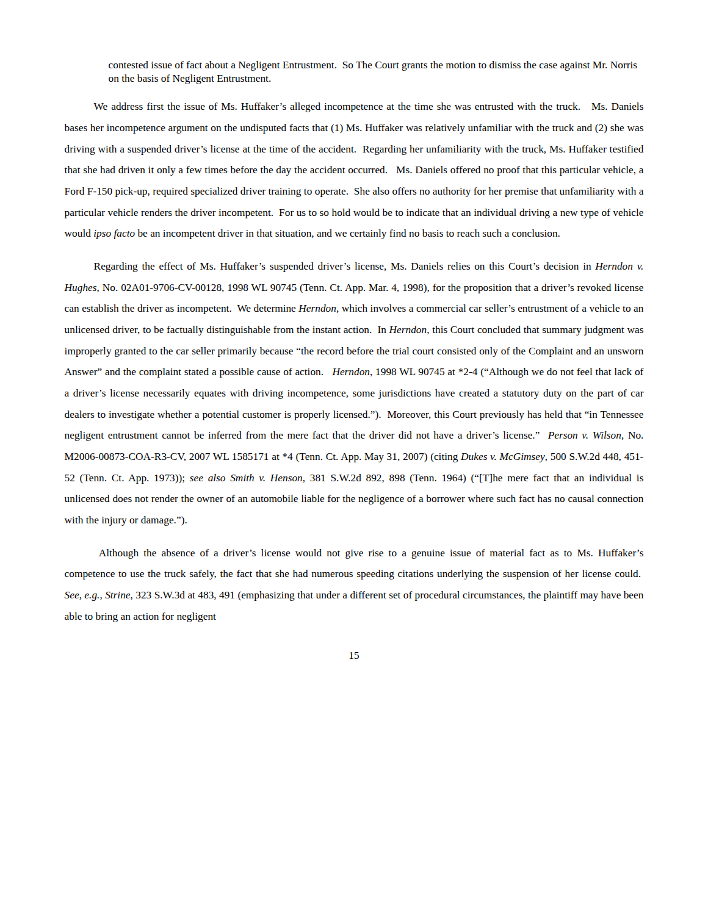contested issue of fact about a Negligent Entrustment. So The Court grants the motion to dismiss the case against Mr. Norris on the basis of Negligent Entrustment.
We address first the issue of Ms. Huffaker’s alleged incompetence at the time she was entrusted with the truck. Ms. Daniels bases her incompetence argument on the undisputed facts that (1) Ms. Huffaker was relatively unfamiliar with the truck and (2) she was driving with a suspended driver’s license at the time of the accident. Regarding her unfamiliarity with the truck, Ms. Huffaker testified that she had driven it only a few times before the day the accident occurred. Ms. Daniels offered no proof that this particular vehicle, a Ford F-150 pick-up, required specialized driver training to operate. She also offers no authority for her premise that unfamiliarity with a particular vehicle renders the driver incompetent. For us to so hold would be to indicate that an individual driving a new type of vehicle would ipso facto be an incompetent driver in that situation, and we certainly find no basis to reach such a conclusion.
Regarding the effect of Ms. Huffaker’s suspended driver’s license, Ms. Daniels relies on this Court’s decision in Herndon v. Hughes, No. 02A01-9706-CV-00128, 1998 WL 90745 (Tenn. Ct. App. Mar. 4, 1998), for the proposition that a driver’s revoked license can establish the driver as incompetent. We determine Herndon, which involves a commercial car seller’s entrustment of a vehicle to an unlicensed driver, to be factually distinguishable from the instant action. In Herndon, this Court concluded that summary judgment was improperly granted to the car seller primarily because “the record before the trial court consisted only of the Complaint and an unsworn Answer” and the complaint stated a possible cause of action. Herndon, 1998 WL 90745 at *2-4 (“Although we do not feel that lack of a driver’s license necessarily equates with driving incompetence, some jurisdictions have created a statutory duty on the part of car dealers to investigate whether a potential customer is properly licensed.”). Moreover, this Court previously has held that “in Tennessee negligent entrustment cannot be inferred from the mere fact that the driver did not have a driver’s license.” Person v. Wilson, No. M2006-00873-COA-R3-CV, 2007 WL 1585171 at *4 (Tenn. Ct. App. May 31, 2007) (citing Dukes v. McGimsey, 500 S.W.2d 448, 451-52 (Tenn. Ct. App. 1973)); see also Smith v. Henson, 381 S.W.2d 892, 898 (Tenn. 1964) (“[T]he mere fact that an individual is unlicensed does not render the owner of an automobile liable for the negligence of a borrower where such fact has no causal connection with the injury or damage.”).
Although the absence of a driver’s license would not give rise to a genuine issue of material fact as to Ms. Huffaker’s competence to use the truck safely, the fact that she had numerous speeding citations underlying the suspension of her license could. See, e.g., Strine, 323 S.W.3d at 483, 491 (emphasizing that under a different set of procedural circumstances, the plaintiff may have been able to bring an action for negligent
15